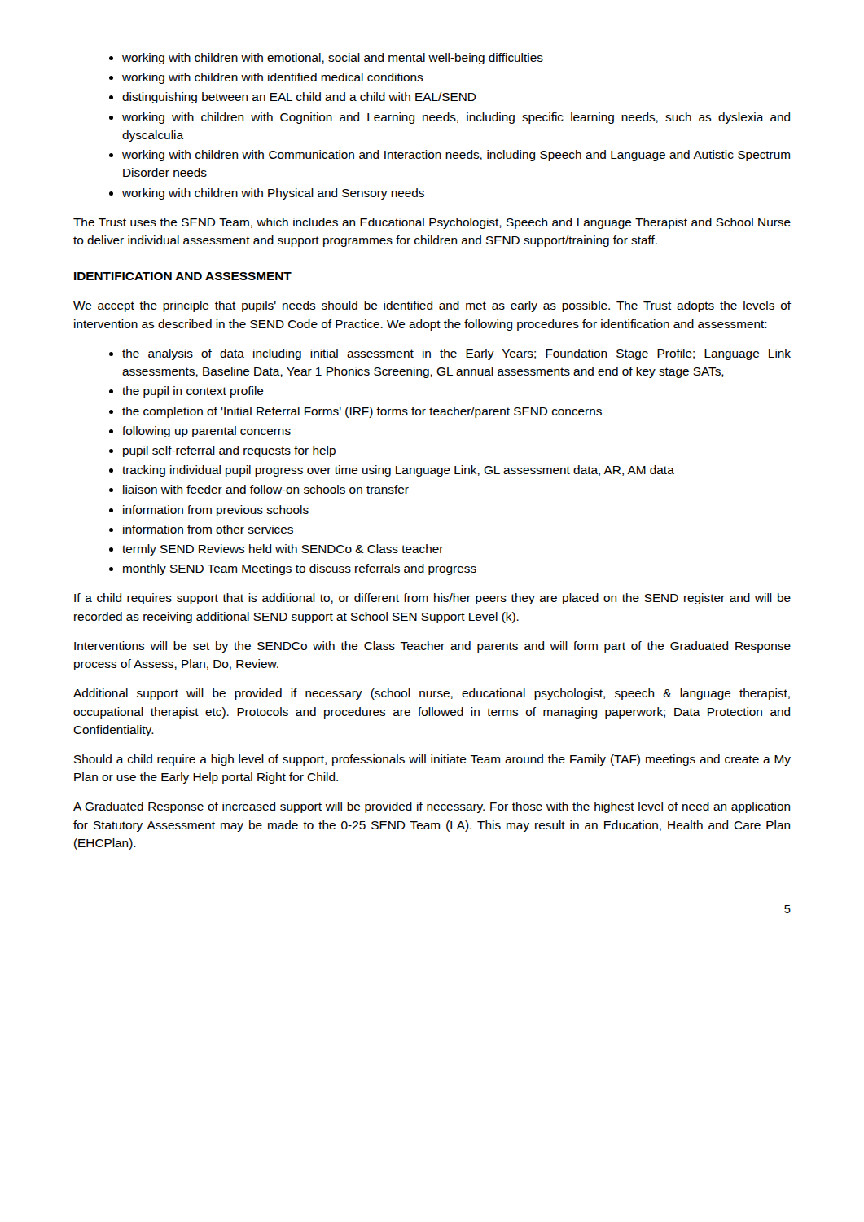working with children with emotional, social and mental well-being difficulties
working with children with identified medical conditions
distinguishing between an EAL child and a child with EAL/SEND
working with children with Cognition and Learning needs, including specific learning needs, such as dyslexia and dyscalculia
working with children with Communication and Interaction needs, including Speech and Language and Autistic Spectrum Disorder needs
working with children with Physical and Sensory needs
The Trust uses the SEND Team, which includes an Educational Psychologist, Speech and Language Therapist and School Nurse to deliver individual assessment and support programmes for children and SEND support/training for staff.
IDENTIFICATION AND ASSESSMENT
We accept the principle that pupils' needs should be identified and met as early as possible. The Trust adopts the levels of intervention as described in the SEND Code of Practice. We adopt the following procedures for identification and assessment:
the analysis of data including initial assessment in the Early Years; Foundation Stage Profile; Language Link assessments, Baseline Data, Year 1 Phonics Screening, GL annual assessments and end of key stage SATs,
the pupil in context profile
the completion of 'Initial Referral Forms' (IRF) forms for teacher/parent SEND concerns
following up parental concerns
pupil self-referral and requests for help
tracking individual pupil progress over time using Language Link, GL assessment data, AR, AM data
liaison with feeder and follow-on schools on transfer
information from previous schools
information from other services
termly SEND Reviews held with SENDCo & Class teacher
monthly SEND Team Meetings to discuss referrals and progress
If a child requires support that is additional to, or different from his/her peers they are placed on the SEND register and will be recorded as receiving additional SEND support at School SEN Support Level (k).
Interventions will be set by the SENDCo with the Class Teacher and parents and will form part of the Graduated Response process of Assess, Plan, Do, Review.
Additional support will be provided if necessary (school nurse, educational psychologist, speech & language therapist, occupational therapist etc). Protocols and procedures are followed in terms of managing paperwork; Data Protection and Confidentiality.
Should a child require a high level of support, professionals will initiate Team around the Family (TAF) meetings and create a My Plan or use the Early Help portal Right for Child.
A Graduated Response of increased support will be provided if necessary. For those with the highest level of need an application for Statutory Assessment may be made to the 0-25 SEND Team (LA). This may result in an Education, Health and Care Plan (EHCPlan).
5